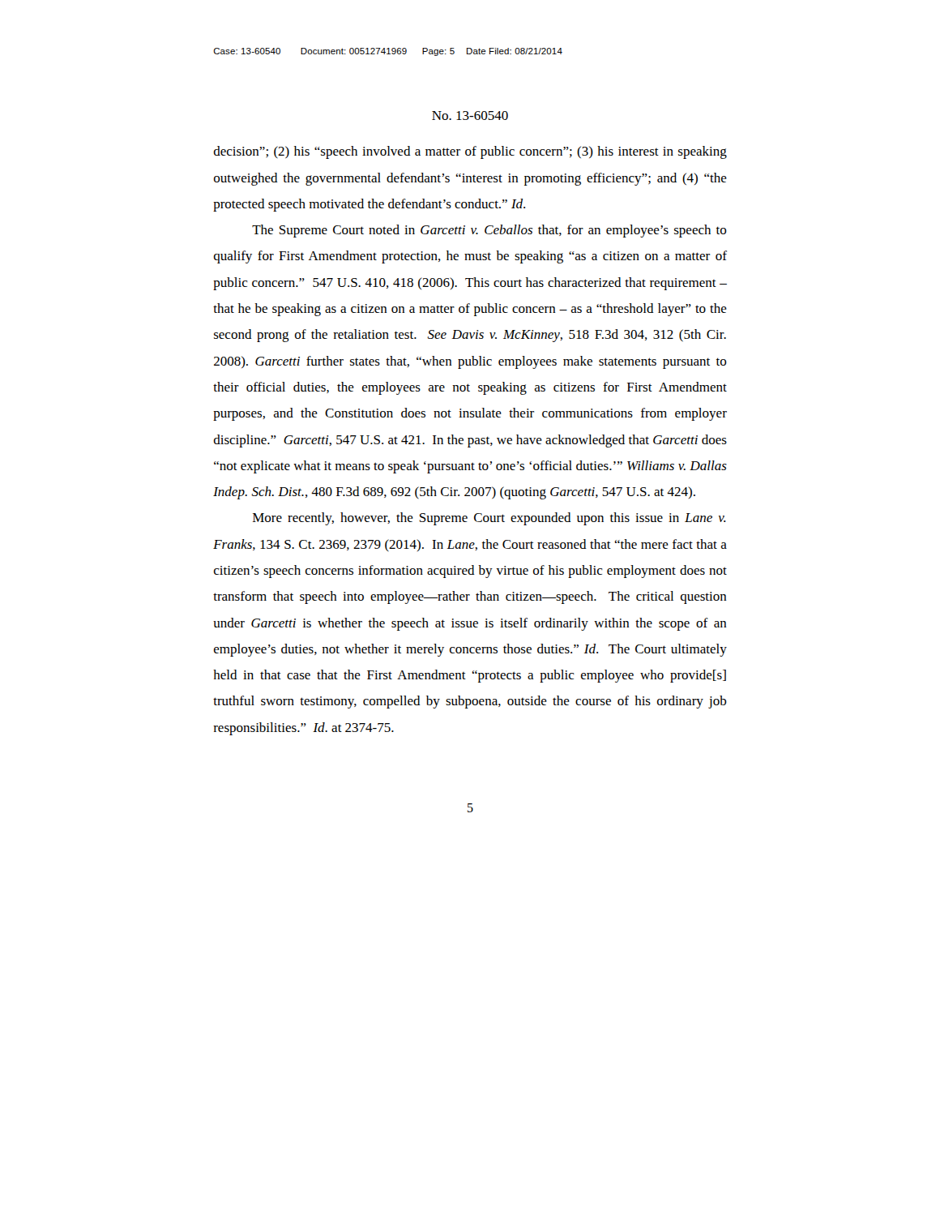Case: 13-60540 Document: 00512741969 Page: 5 Date Filed: 08/21/2014
No. 13-60540
decision”; (2) his “speech involved a matter of public concern”; (3) his interest in speaking outweighed the governmental defendant’s “interest in promoting efficiency”; and (4) “the protected speech motivated the defendant’s conduct.” Id.
The Supreme Court noted in Garcetti v. Ceballos that, for an employee’s speech to qualify for First Amendment protection, he must be speaking “as a citizen on a matter of public concern.” 547 U.S. 410, 418 (2006). This court has characterized that requirement – that he be speaking as a citizen on a matter of public concern – as a “threshold layer” to the second prong of the retaliation test. See Davis v. McKinney, 518 F.3d 304, 312 (5th Cir. 2008). Garcetti further states that, “when public employees make statements pursuant to their official duties, the employees are not speaking as citizens for First Amendment purposes, and the Constitution does not insulate their communications from employer discipline.” Garcetti, 547 U.S. at 421. In the past, we have acknowledged that Garcetti does “not explicate what it means to speak ‘pursuant to’ one’s ‘official duties.’” Williams v. Dallas Indep. Sch. Dist., 480 F.3d 689, 692 (5th Cir. 2007) (quoting Garcetti, 547 U.S. at 424).
More recently, however, the Supreme Court expounded upon this issue in Lane v. Franks, 134 S. Ct. 2369, 2379 (2014). In Lane, the Court reasoned that “the mere fact that a citizen’s speech concerns information acquired by virtue of his public employment does not transform that speech into employee—rather than citizen—speech. The critical question under Garcetti is whether the speech at issue is itself ordinarily within the scope of an employee’s duties, not whether it merely concerns those duties.” Id. The Court ultimately held in that case that the First Amendment “protects a public employee who provide[s] truthful sworn testimony, compelled by subpoena, outside the course of his ordinary job responsibilities.” Id. at 2374-75.
5